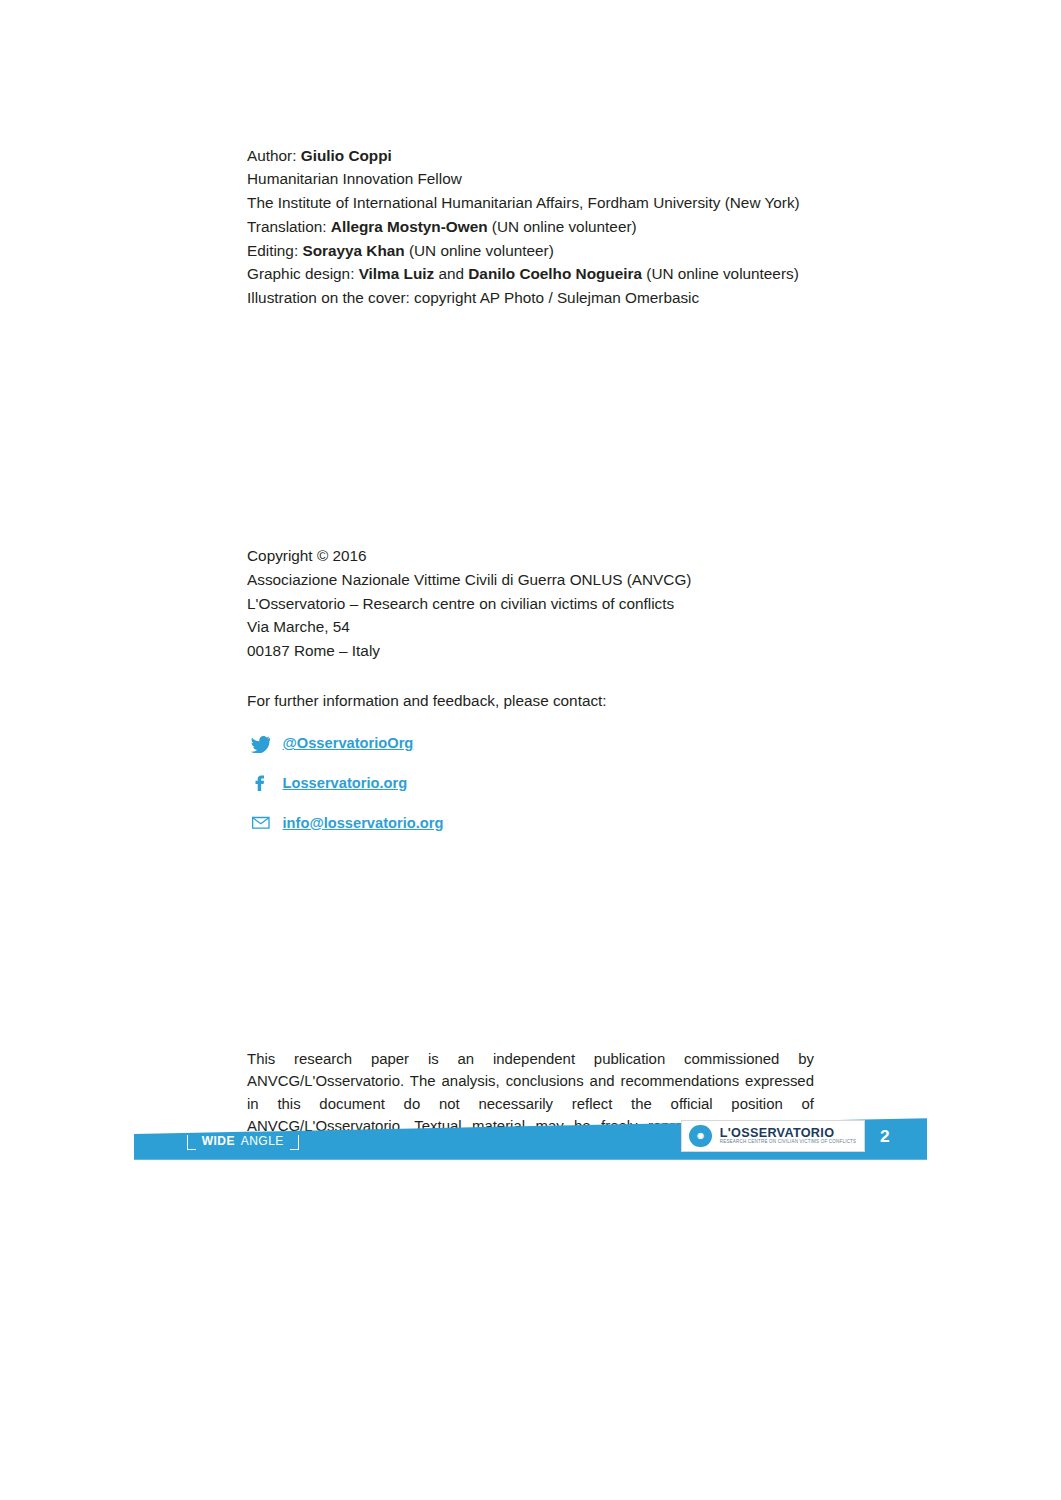Author: Giulio Coppi
Humanitarian Innovation Fellow
The Institute of International Humanitarian Affairs, Fordham University (New York)
Translation: Allegra Mostyn-Owen (UN online volunteer)
Editing: Sorayya Khan (UN online volunteer)
Graphic design: Vilma Luiz and Danilo Coelho Nogueira (UN online volunteers)
Illustration on the cover: copyright AP Photo / Sulejman Omerbasic
Copyright © 2016
Associazione Nazionale Vittime Civili di Guerra ONLUS (ANVCG)
L'Osservatorio – Research centre on civilian victims of conflicts
Via Marche, 54
00187 Rome – Italy
For further information and feedback, please contact:
@OsservatorioOrg
Losservatorio.org
info@losservatorio.org
This research paper is an independent publication commissioned by ANVCG/L'Osservatorio. The analysis, conclusions and recommendations expressed in this document do not necessarily reflect the official position of ANVCG/L'Osservatorio. Textual material may be freely reproduced with proper citation and/or attribution to the author and editor.
WIDE ANGLE
◉
L'OSSERVATORIO
Research centre on civilian victims of conflicts
2